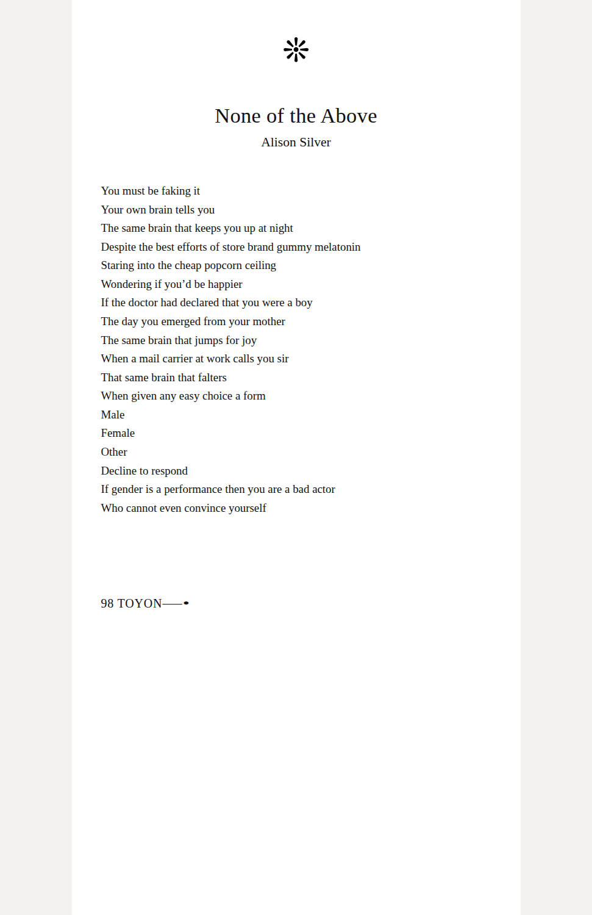❊
None of the Above
Alison Silver
You must be faking it
Your own brain tells you
The same brain that keeps you up at night
Despite the best efforts of store brand gummy melatonin
Staring into the cheap popcorn ceiling
Wondering if you’d be happier
If the doctor had declared that you were a boy
The day you emerged from your mother
The same brain that jumps for joy
When a mail carrier at work calls you sir
That same brain that falters
When given any easy choice a form
Male
Female
Other
Decline to respond
If gender is a performance then you are a bad actor
Who cannot even convince yourself
98 TOYON —•